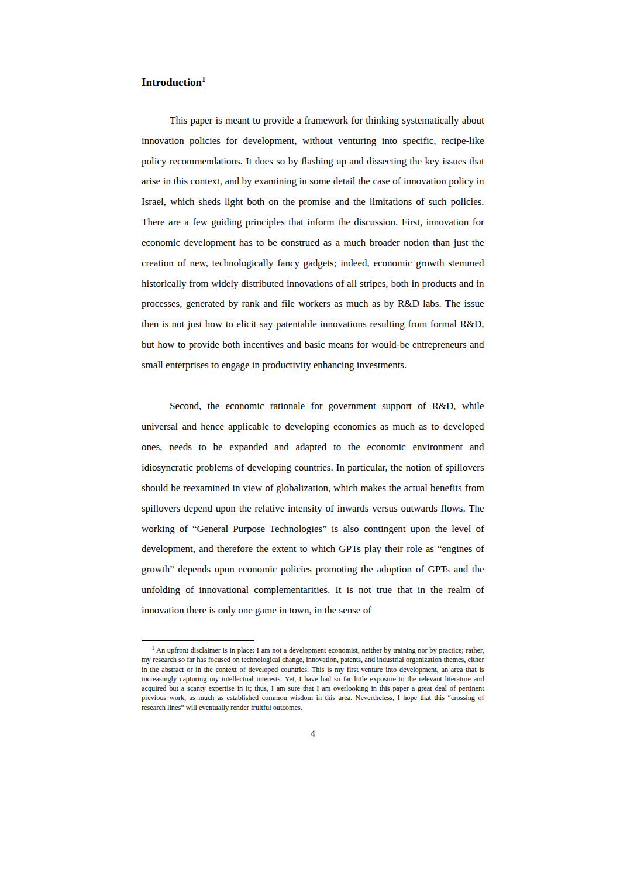Introduction1
This paper is meant to provide a framework for thinking systematically about innovation policies for development, without venturing into specific, recipe-like policy recommendations. It does so by flashing up and dissecting the key issues that arise in this context, and by examining in some detail the case of innovation policy in Israel, which sheds light both on the promise and the limitations of such policies. There are a few guiding principles that inform the discussion. First, innovation for economic development has to be construed as a much broader notion than just the creation of new, technologically fancy gadgets; indeed, economic growth stemmed historically from widely distributed innovations of all stripes, both in products and in processes, generated by rank and file workers as much as by R&D labs. The issue then is not just how to elicit say patentable innovations resulting from formal R&D, but how to provide both incentives and basic means for would-be entrepreneurs and small enterprises to engage in productivity enhancing investments.
Second, the economic rationale for government support of R&D, while universal and hence applicable to developing economies as much as to developed ones, needs to be expanded and adapted to the economic environment and idiosyncratic problems of developing countries. In particular, the notion of spillovers should be reexamined in view of globalization, which makes the actual benefits from spillovers depend upon the relative intensity of inwards versus outwards flows. The working of “General Purpose Technologies” is also contingent upon the level of development, and therefore the extent to which GPTs play their role as “engines of growth” depends upon economic policies promoting the adoption of GPTs and the unfolding of innovational complementarities. It is not true that in the realm of innovation there is only one game in town, in the sense of
1 An upfront disclaimer is in place: I am not a development economist, neither by training nor by practice; rather, my research so far has focused on technological change, innovation, patents, and industrial organization themes, either in the abstract or in the context of developed countries. This is my first venture into development, an area that is increasingly capturing my intellectual interests. Yet, I have had so far little exposure to the relevant literature and acquired but a scanty expertise in it; thus, I am sure that I am overlooking in this paper a great deal of pertinent previous work, as much as established common wisdom in this area. Nevertheless, I hope that this “crossing of research lines” will eventually render fruitful outcomes.
4